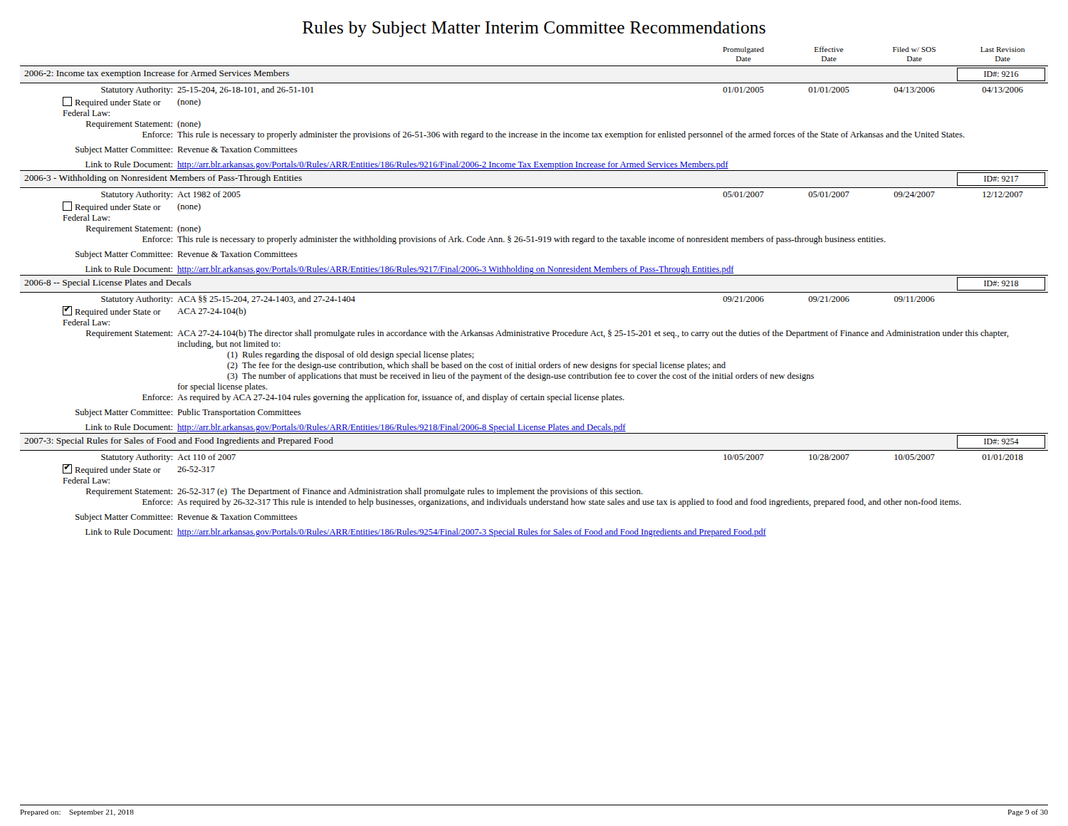Rules by Subject Matter Interim Committee Recommendations
| | | Promulgated Date | Effective Date | Filed w/ SOS Date | Last Revision Date |
| 2006-2: Income tax exemption Increase for Armed Services Members | ID#: 9216 |
| Statutory Authority: | 25-15-204, 26-18-101, and 26-51-101 | 01/01/2005 | 01/01/2005 | 04/13/2006 | 04/13/2006 |
| Required under State or Federal Law: | (none) | |
| Requirement Statement: | (none) | |
| Enforce: | This rule is necessary to properly administer the provisions of 26-51-306 with regard to the increase in the income tax exemption for enlisted personnel of the armed forces of the State of Arkansas and the United States. |
| Subject Matter Committee: | Revenue & Taxation Committees |
| Link to Rule Document: | http://arr.blr.arkansas.gov/Portals/0/Rules/ARR/Entities/186/Rules/9216/Final/2006-2 Income Tax Exemption Increase for Armed Services Members.pdf |
| 2006-3 - Withholding on Nonresident Members of Pass-Through Entities | ID#: 9217 |
| Statutory Authority: | Act 1982 of 2005 | 05/01/2007 | 05/01/2007 | 09/24/2007 | 12/12/2007 |
| Required under State or Federal Law: | (none) | |
| Requirement Statement: | (none) | |
| Enforce: | This rule is necessary to properly administer the withholding provisions of Ark. Code Ann. § 26-51-919 with regard to the taxable income of nonresident members of pass-through business entities. |
| Subject Matter Committee: | Revenue & Taxation Committees |
| Link to Rule Document: | http://arr.blr.arkansas.gov/Portals/0/Rules/ARR/Entities/186/Rules/9217/Final/2006-3 Withholding on Nonresident Members of Pass-Through Entities.pdf |
| 2006-8 -- Special License Plates and Decals | ID#: 9218 |
| Statutory Authority: | ACA §§ 25-15-204, 27-24-1403, and 27-24-1404 | 09/21/2006 | 09/21/2006 | 09/11/2006 | |
| Required under State or Federal Law: | ACA 27-24-104(b) | |
| Requirement Statement: | ACA 27-24-104(b) The director shall promulgate rules in accordance with the Arkansas Administrative Procedure Act, § 25-15-201 et seq., to carry out the duties of the Department of Finance and Administration under this chapter, including, but not limited to: (1) Rules regarding the disposal of old design special license plates; (2) The fee for the design-use contribution, which shall be based on the cost of initial orders of new designs for special license plates; and (3) The number of applications that must be received in lieu of the payment of the design-use contribution fee to cover the cost of the initial orders of new designs for special license plates. |
| Enforce: | As required by ACA 27-24-104 rules governing the application for, issuance of, and display of certain special license plates. |
| Subject Matter Committee: | Public Transportation Committees |
| Link to Rule Document: | http://arr.blr.arkansas.gov/Portals/0/Rules/ARR/Entities/186/Rules/9218/Final/2006-8 Special License Plates and Decals.pdf |
| 2007-3: Special Rules for Sales of Food and Food Ingredients and Prepared Food | ID#: 9254 |
| Statutory Authority: | Act 110 of 2007 | 10/05/2007 | 10/28/2007 | 10/05/2007 | 01/01/2018 |
| Required under State or Federal Law: | 26-52-317 | |
| Requirement Statement: | 26-52-317 (e) The Department of Finance and Administration shall promulgate rules to implement the provisions of this section. |
| Enforce: | As required by 26-32-317 This rule is intended to help businesses, organizations, and individuals understand how state sales and use tax is applied to food and food ingredients, prepared food, and other non-food items. |
| Subject Matter Committee: | Revenue & Taxation Committees |
| Link to Rule Document: | http://arr.blr.arkansas.gov/Portals/0/Rules/ARR/Entities/186/Rules/9254/Final/2007-3 Special Rules for Sales of Food and Food Ingredients and Prepared Food.pdf |
Prepared on: September 21, 2018
Page 9 of 30